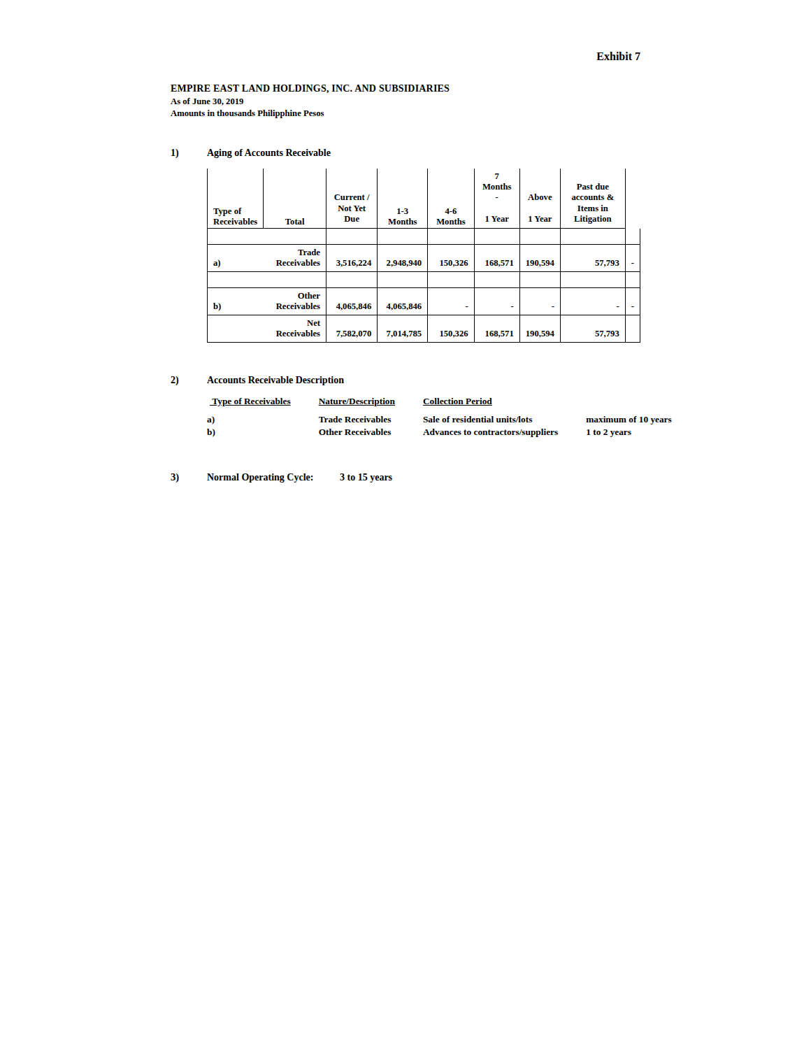Exhibit 7
EMPIRE EAST LAND HOLDINGS, INC. AND SUBSIDIARIES
As of June 30, 2019
Amounts in thousands Philipphine Pesos
1) Aging of Accounts Receivable
| Type of Receivables | Total | Current / | 1-3 Months | 4-6 Months | 7 Months - | Above | Past due accounts & |
| --- | --- | --- | --- | --- | --- | --- | --- |
| Not Yet Due | 1 Year | 1 Year | Items in Litigation |
| a) | Trade Receivables | 3,516,224 | 2,948,940 | 150,326 | 168,571 | 190,594 | 57,793 | - |
| b) | Other Receivables | 4,065,846 | 4,065,846 | - | - | - | - | - |
| | Net Receivables | 7,582,070 | 7,014,785 | 150,326 | 168,571 | 190,594 | 57,793 | |
2) Accounts Receivable Description
| Type of Receivables | Nature/Description | Collection Period |
| --- | --- | --- |
| a) | Trade Receivables | Sale of residential units/lots | maximum of 10 years |
| b) | Other Receivables | Advances to contractors/suppliers | 1 to 2 years |
3) Normal Operating Cycle: 3 to 15 years